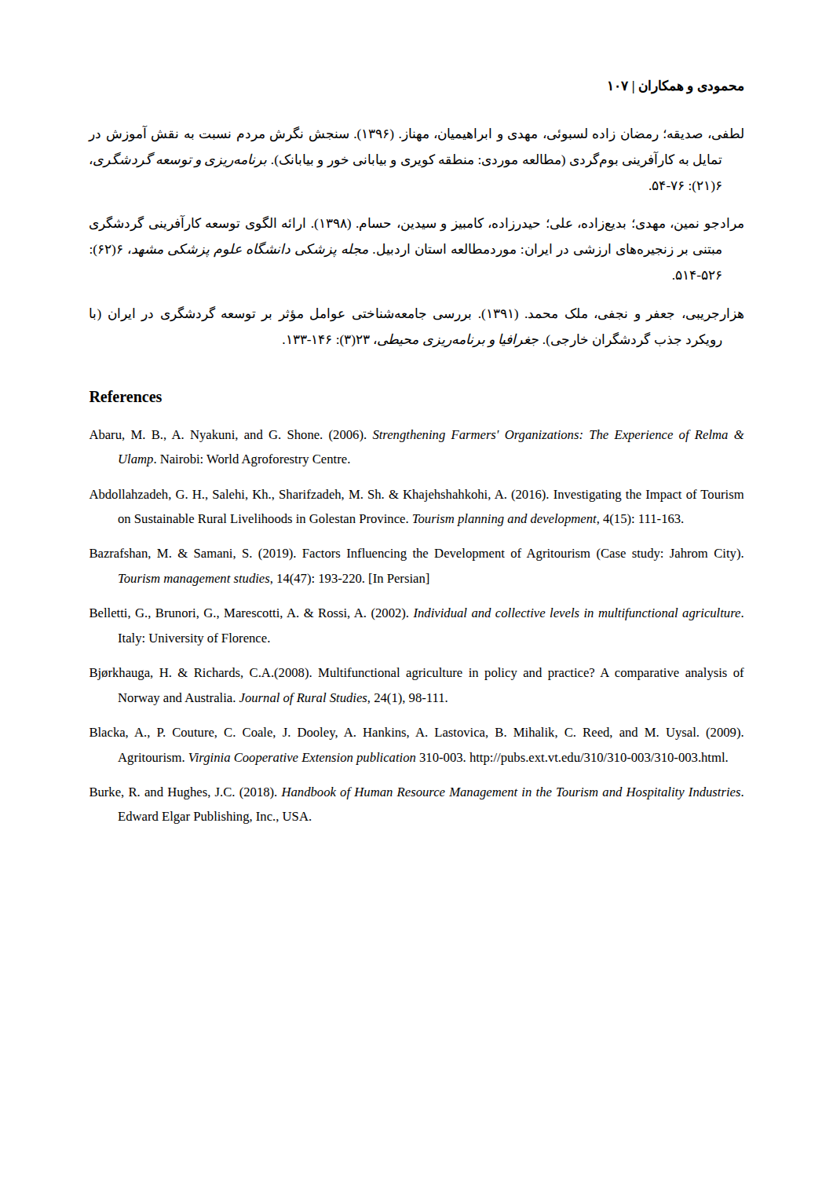محمودی و همکاران | ۱۰۷
لطفی، صدیقه؛ رمضان زاده لسبوئی، مهدی و ابراهیمیان، مهناز. (۱۳۹۶). سنجش نگرش مردم نسبت به نقش آموزش در تمایل به کارآفرینی بوم‌گردی (مطالعه موردی: منطقه کویری و بیابانی خور و بیابانک). برنامه‌ریزی و توسعه گردشگری، ۶(۲۱): ۷۶-۵۴.
مرادجو نمین، مهدی؛ بدیع‌زاده، علی؛ حیدرزاده، کامبیز و سیدین، حسام. (۱۳۹۸). ارائه الگوی توسعه کارآفرینی گردشگری مبتنی بر زنجیره‌های ارزشی در ایران: موردمطالعه استان اردبیل. مجله پزشکی دانشگاه علوم پزشکی مشهد، ۶(۶۲): ۵۲۶-۵۱۴.
هزارجریبی، جعفر و نجفی، ملک محمد. (۱۳۹۱). بررسی جامعه‌شناختی عوامل مؤثر بر توسعه گردشگری در ایران (با رویکرد جذب گردشگران خارجی). جغرافیا و برنامه‌ریزی محیطی، ۲۳(۳): ۱۴۶-۱۳۳.
References
Abaru, M. B., A. Nyakuni, and G. Shone. (2006). Strengthening Farmers' Organizations: The Experience of Relma & Ulamp. Nairobi: World Agroforestry Centre.
Abdollahzadeh, G. H., Salehi, Kh., Sharifzadeh, M. Sh. & Khajehshahkohi, A. (2016). Investigating the Impact of Tourism on Sustainable Rural Livelihoods in Golestan Province. Tourism planning and development, 4(15): 111-163.
Bazrafshan, M. & Samani, S. (2019). Factors Influencing the Development of Agritourism (Case study: Jahrom City). Tourism management studies, 14(47): 193-220. [In Persian]
Belletti, G., Brunori, G., Marescotti, A. & Rossi, A. (2002). Individual and collective levels in multifunctional agriculture. Italy: University of Florence.
Bjørkhauga, H. & Richards, C.A.(2008). Multifunctional agriculture in policy and practice? A comparative analysis of Norway and Australia. Journal of Rural Studies, 24(1), 98-111.
Blacka, A., P. Couture, C. Coale, J. Dooley, A. Hankins, A. Lastovica, B. Mihalik, C. Reed, and M. Uysal. (2009). Agritourism. Virginia Cooperative Extension publication 310-003. http://pubs.ext.vt.edu/310/310-003/310-003.html.
Burke, R. and Hughes, J.C. (2018). Handbook of Human Resource Management in the Tourism and Hospitality Industries. Edward Elgar Publishing, Inc., USA.